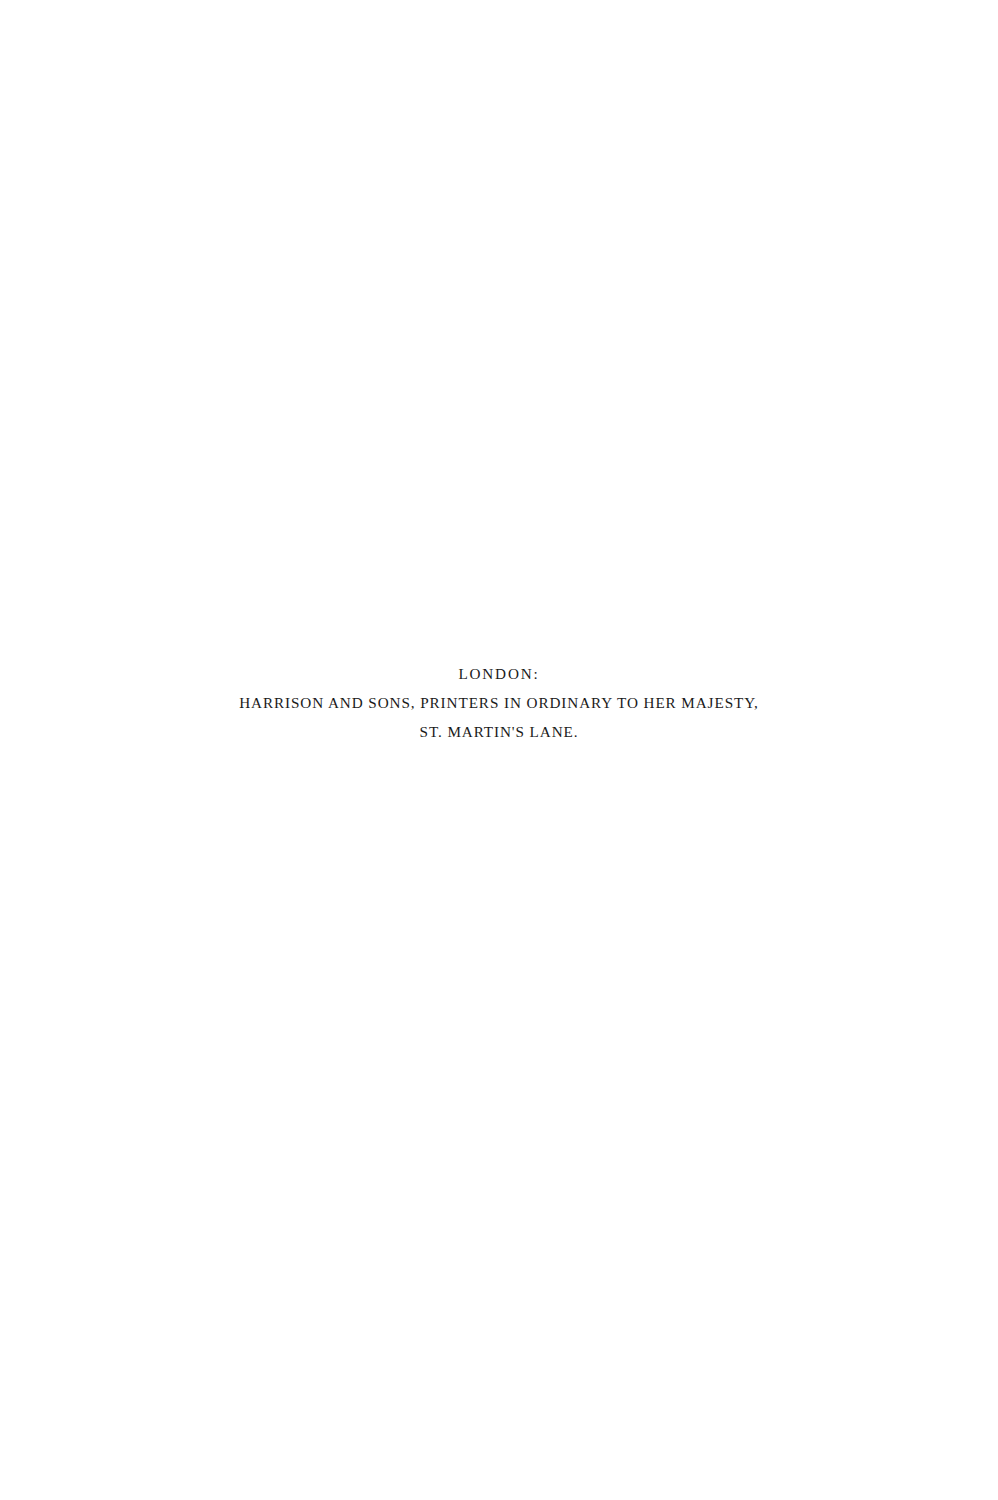London: Harrison and Sons, Printers in Ordinary to Her Majesty, St. Martin's Lane.